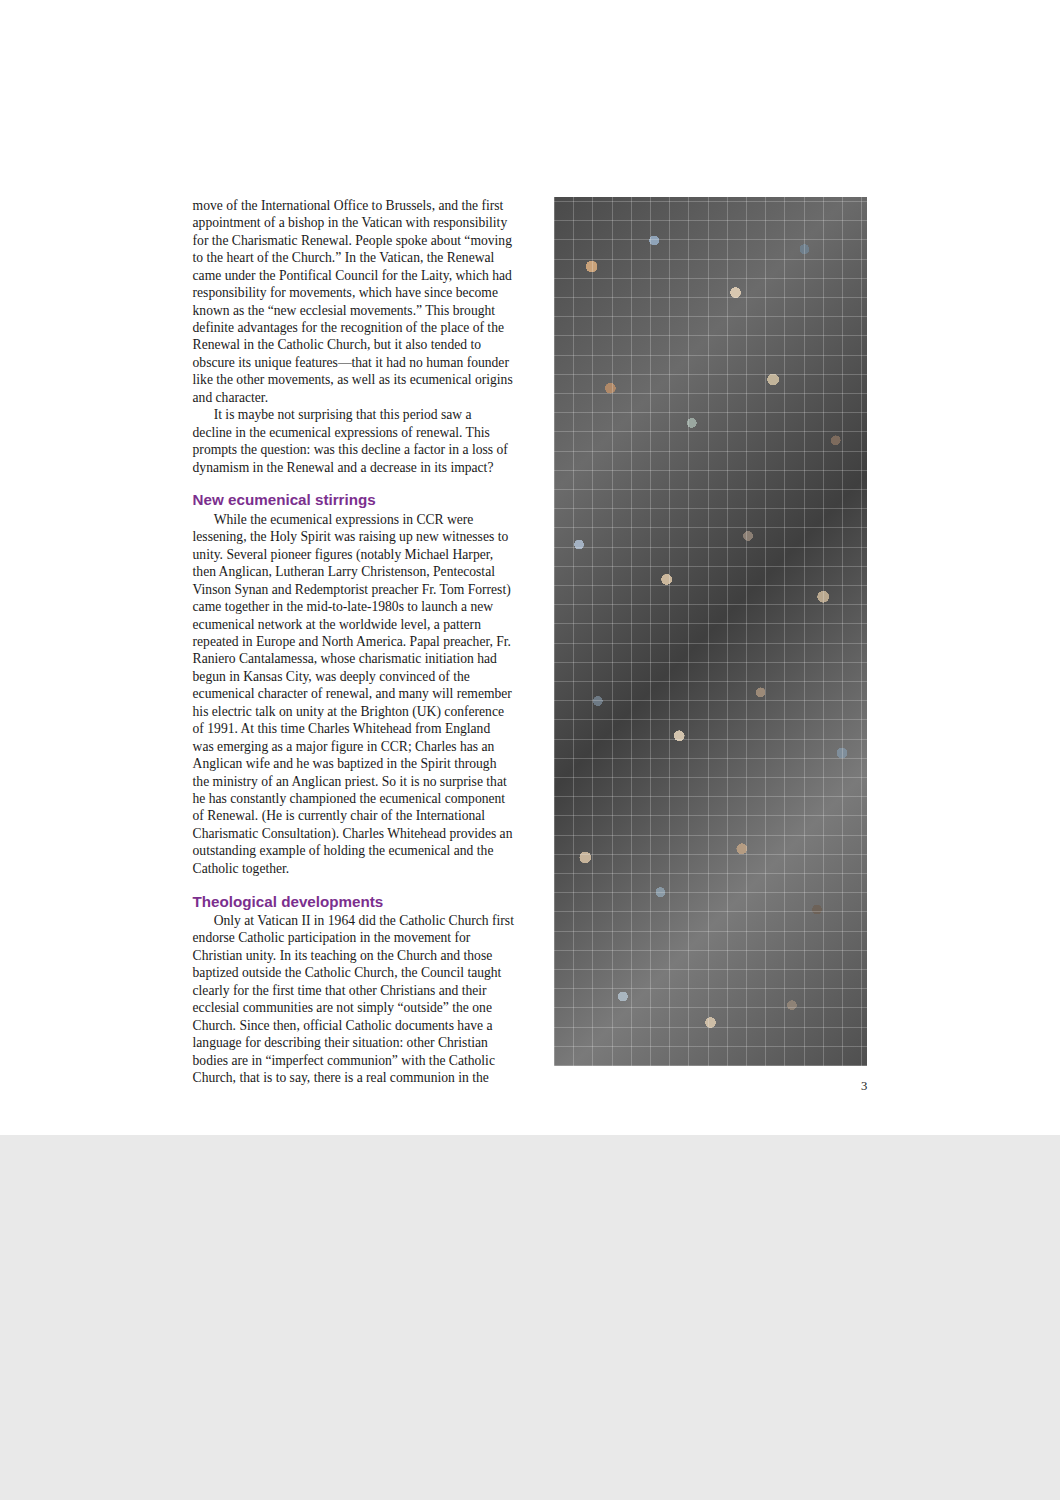move of the International Office to Brussels, and the first appointment of a bishop in the Vatican with responsibility for the Charismatic Renewal. People spoke about “moving to the heart of the Church.” In the Vatican, the Renewal came under the Pontifical Council for the Laity, which had responsibility for movements, which have since become known as the “new ecclesial movements.” This brought definite advantages for the recognition of the place of the Renewal in the Catholic Church, but it also tended to obscure its unique features—that it had no human founder like the other movements, as well as its ecumenical origins and character.
It is maybe not surprising that this period saw a decline in the ecumenical expressions of renewal. This prompts the question: was this decline a factor in a loss of dynamism in the Renewal and a decrease in its impact?
New ecumenical stirrings
While the ecumenical expressions in CCR were lessening, the Holy Spirit was raising up new witnesses to unity. Several pioneer figures (notably Michael Harper, then Anglican, Lutheran Larry Christenson, Pentecostal Vinson Synan and Redemptorist preacher Fr. Tom Forrest) came together in the mid-to-late-1980s to launch a new ecumenical network at the worldwide level, a pattern repeated in Europe and North America. Papal preacher, Fr. Raniero Cantalamessa, whose charismatic initiation had begun in Kansas City, was deeply convinced of the ecumenical character of renewal, and many will remember his electric talk on unity at the Brighton (UK) conference of 1991. At this time Charles Whitehead from England was emerging as a major figure in CCR; Charles has an Anglican wife and he was baptized in the Spirit through the ministry of an Anglican priest. So it is no surprise that he has constantly championed the ecumenical component of Renewal. (He is currently chair of the International Charismatic Consultation). Charles Whitehead provides an outstanding example of holding the ecumenical and the Catholic together.
Theological developments
Only at Vatican II in 1964 did the Catholic Church first endorse Catholic participation in the movement for Christian unity. In its teaching on the Church and those baptized outside the Catholic Church, the Council taught clearly for the first time that other Christians and their ecclesial communities are not simply “outside” the one Church. Since then, official Catholic documents have a language for describing their situation: other Christian bodies are in “imperfect communion” with the Catholic Church, that is to say, there is a real communion in the
3